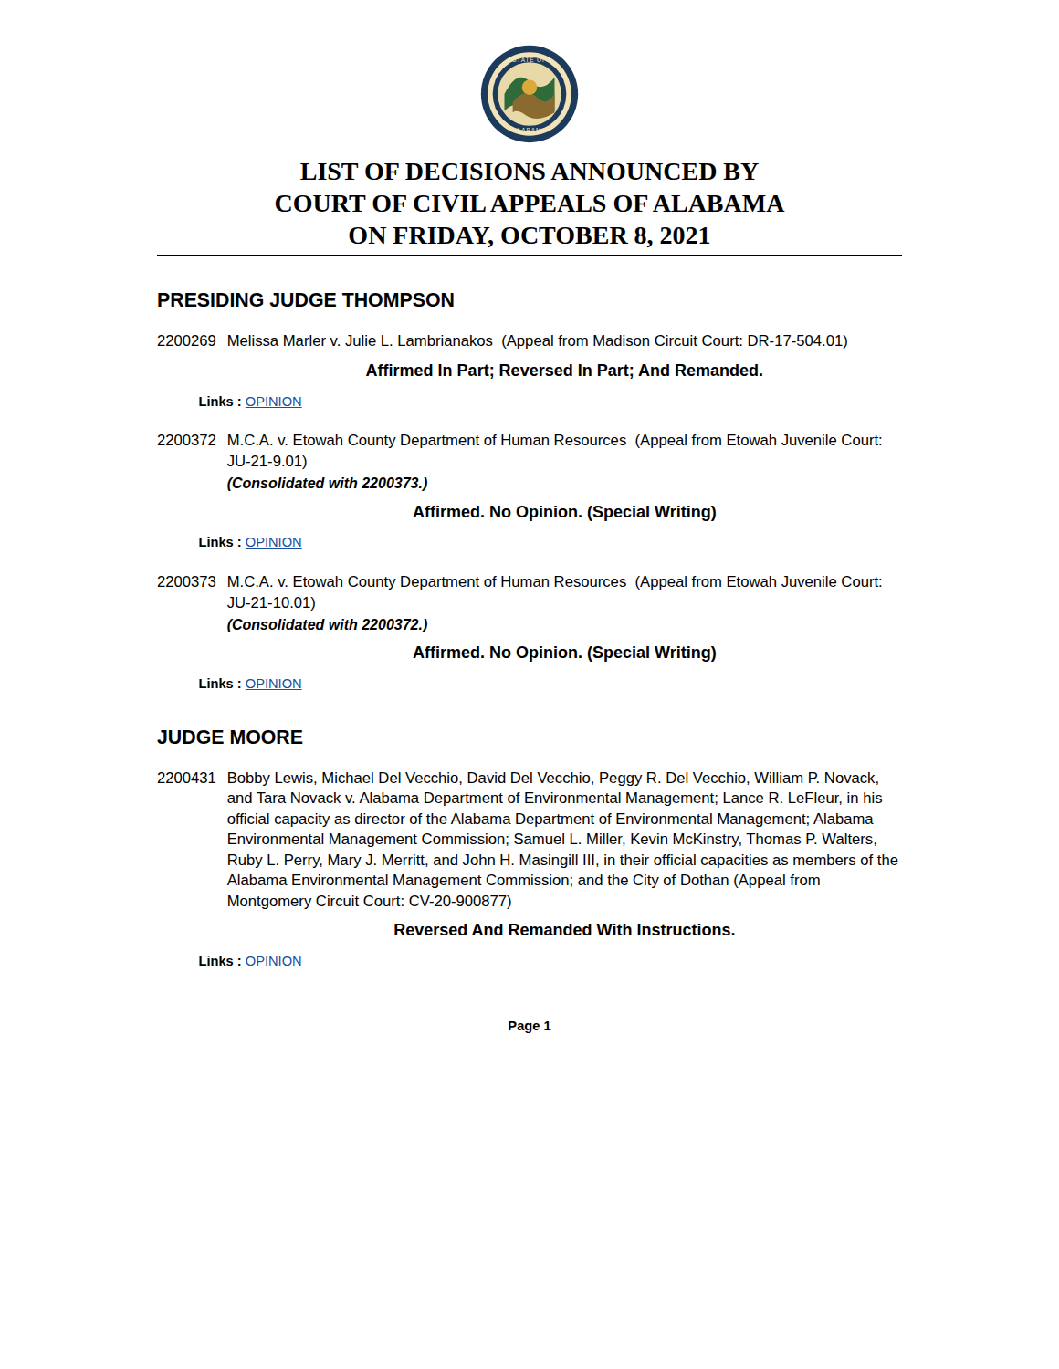STATE OF ALABAMA
LIST OF DECISIONS ANNOUNCED BY COURT OF CIVIL APPEALS OF ALABAMA ON FRIDAY, OCTOBER 8, 2021
PRESIDING JUDGE THOMPSON
2200269
Melissa Marler v. Julie L. Lambrianakos (Appeal from Madison Circuit Court: DR-17-504.01)
Affirmed In Part; Reversed In Part; And Remanded.
Links : OPINION
2200372
M.C.A. v. Etowah County Department of Human Resources (Appeal from Etowah Juvenile Court: JU-21-9.01)
(Consolidated with 2200373.)
Affirmed. No Opinion. (Special Writing)
Links : OPINION
2200373
M.C.A. v. Etowah County Department of Human Resources (Appeal from Etowah Juvenile Court: JU-21-10.01)
(Consolidated with 2200372.)
Affirmed. No Opinion. (Special Writing)
Links : OPINION
JUDGE MOORE
2200431
Bobby Lewis, Michael Del Vecchio, David Del Vecchio, Peggy R. Del Vecchio, William P. Novack, and Tara Novack v. Alabama Department of Environmental Management; Lance R. LeFleur, in his official capacity as director of the Alabama Department of Environmental Management; Alabama Environmental Management Commission; Samuel L. Miller, Kevin McKinstry, Thomas P. Walters, Ruby L. Perry, Mary J. Merritt, and John H. Masingill III, in their official capacities as members of the Alabama Environmental Management Commission; and the City of Dothan (Appeal from Montgomery Circuit Court: CV-20-900877)
Reversed And Remanded With Instructions.
Links : OPINION
Page 1